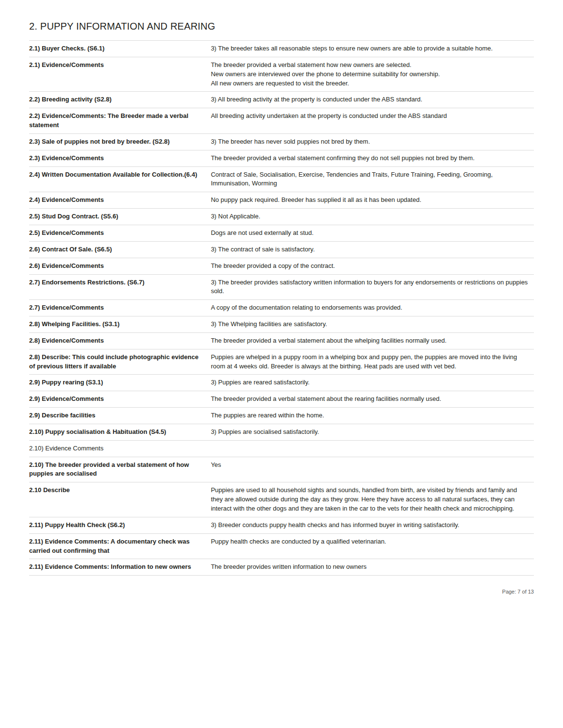2. PUPPY INFORMATION AND REARING
| 2.1) Buyer Checks. (S6.1) | 3) The breeder takes all reasonable steps to ensure new owners are able to provide a suitable home. |
| 2.1) Evidence/Comments | The breeder provided a verbal statement how new owners are selected. New owners are interviewed over the phone to determine suitability for ownership. All new owners are requested to visit the breeder. |
| 2.2) Breeding activity (S2.8) | 3) All breeding activity at the property is conducted under the ABS standard. |
| 2.2) Evidence/Comments: The Breeder made a verbal statement | All breeding activity undertaken at the property is conducted under the ABS standard |
| 2.3) Sale of puppies not bred by breeder. (S2.8) | 3) The breeder has never sold puppies not bred by them. |
| 2.3) Evidence/Comments | The breeder provided a verbal statement confirming they do not sell puppies not bred by them. |
| 2.4) Written Documentation Available for Collection.(6.4) | Contract of Sale, Socialisation, Exercise, Tendencies and Traits, Future Training, Feeding, Grooming, Immunisation, Worming |
| 2.4) Evidence/Comments | No puppy pack required. Breeder has supplied it all as it has been updated. |
| 2.5) Stud Dog Contract. (S5.6) | 3) Not Applicable. |
| 2.5) Evidence/Comments | Dogs are not used externally at stud. |
| 2.6) Contract Of Sale. (S6.5) | 3) The contract of sale is satisfactory. |
| 2.6) Evidence/Comments | The breeder provided a copy of the contract. |
| 2.7) Endorsements Restrictions. (S6.7) | 3) The breeder provides satisfactory written information to buyers for any endorsements or restrictions on puppies sold. |
| 2.7) Evidence/Comments | A copy of the documentation relating to endorsements was provided. |
| 2.8) Whelping Facilities. (S3.1) | 3) The Whelping facilities are satisfactory. |
| 2.8) Evidence/Comments | The breeder provided a verbal statement about the whelping facilities normally used. |
| 2.8) Describe: This could include photographic evidence of previous litters if available | Puppies are whelped in a puppy room in a whelping box and puppy pen, the puppies are moved into the living room at 4 weeks old. Breeder is always at the birthing. Heat pads are used with vet bed. |
| 2.9) Puppy rearing (S3.1) | 3) Puppies are reared satisfactorily. |
| 2.9) Evidence/Comments | The breeder provided a verbal statement about the rearing facilities normally used. |
| 2.9) Describe facilities | The puppies are reared within the home. |
| 2.10) Puppy socialisation & Habituation (S4.5) | 3) Puppies are socialised satisfactorily. |
| 2.10) Evidence Comments | |
| 2.10) The breeder provided a verbal statement of how puppies are socialised | Yes |
| 2.10 Describe | Puppies are used to all household sights and sounds, handled from birth, are visited by friends and family and they are allowed outside during the day as they grow. Here they have access to all natural surfaces, they can interact with the other dogs and they are taken in the car to the vets for their health check and microchipping. |
| 2.11) Puppy Health Check (S6.2) | 3) Breeder conducts puppy health checks and has informed buyer in writing satisfactorily. |
| 2.11) Evidence Comments: A documentary check was carried out confirming that | Puppy health checks are conducted by a qualified veterinarian. |
| 2.11) Evidence Comments: Information to new owners | The breeder provides written information to new owners |
Page: 7 of 13